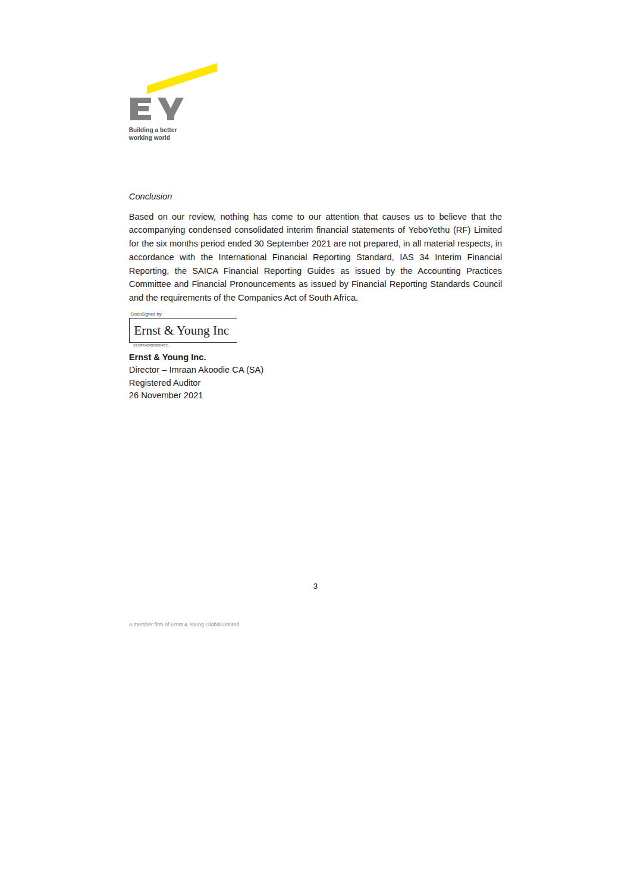Building a better
working world
Conclusion
Based on our review, nothing has come to our attention that causes us to believe that the accompanying condensed consolidated interim financial statements of YeboYethu (RF) Limited for the six months period ended 30 September 2021 are not prepared, in all material respects, in accordance with the International Financial Reporting Standard, IAS 34 Interim Financial Reporting, the SAICA Financial Reporting Guides as issued by the Accounting Practices Committee and Financial Pronouncements as issued by Financial Reporting Standards Council and the requirements of the Companies Act of South Africa.
DocuSigned by:
Ernst & Young Inc
06CF7AD885DD47C...
Ernst & Young Inc.
Director – Imraan Akoodie CA (SA)
Registered Auditor
26 November 2021
3
A member firm of Ernst & Young Global Limited